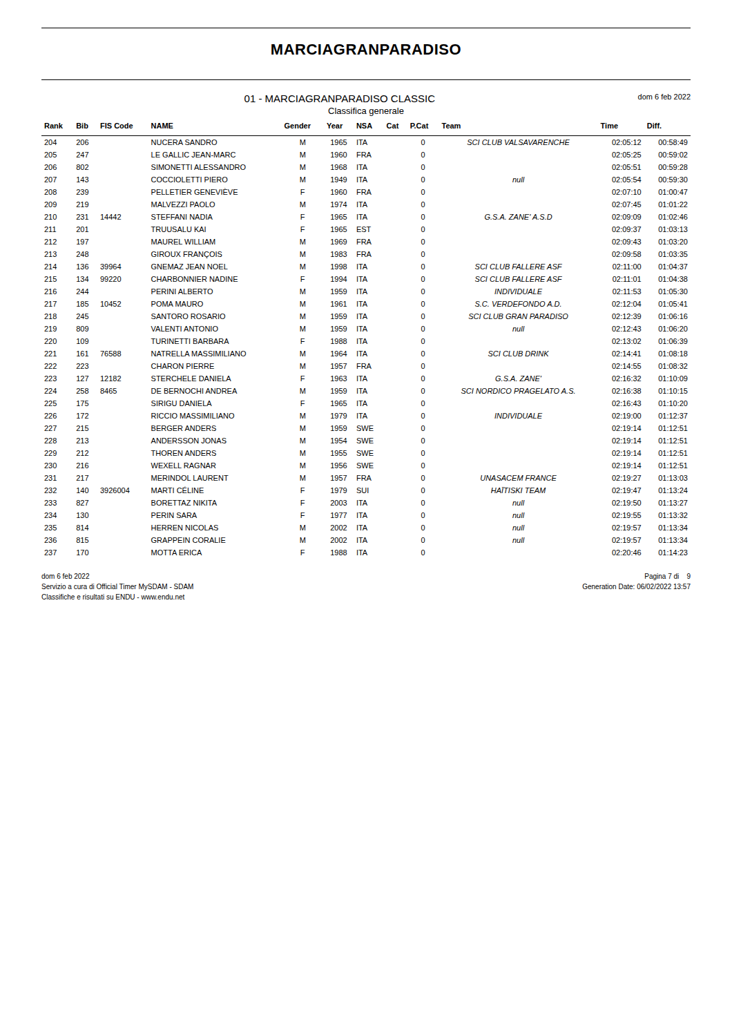MARCIAGRANPARADISO
dom 6 feb 2022
01 - MARCIAGRANPARADISO CLASSIC
Classifica generale
| Rank | Bib | FIS Code | Name | Gender | Year | NSA | Cat | P.Cat | Team | Time | Diff. |
| --- | --- | --- | --- | --- | --- | --- | --- | --- | --- | --- | --- |
| 204 | 206 | | NUCERA SANDRO | M | 1965 | ITA | | 0 | SCI CLUB VALSAVARENCHE | 02:05:12 | 00:58:49 |
| 205 | 247 | | LE GALLIC JEAN-MARC | M | 1960 | FRA | | 0 | | 02:05:25 | 00:59:02 |
| 206 | 802 | | SIMONETTI ALESSANDRO | M | 1968 | ITA | | 0 | | 02:05:51 | 00:59:28 |
| 207 | 143 | | COCCIOLETTI PIERO | M | 1949 | ITA | | 0 | null | 02:05:54 | 00:59:30 |
| 208 | 239 | | PELLETIER GENEVIÈVE | F | 1960 | FRA | | 0 | | 02:07:10 | 01:00:47 |
| 209 | 219 | | MALVEZZI PAOLO | M | 1974 | ITA | | 0 | | 02:07:45 | 01:01:22 |
| 210 | 231 | 14442 | STEFFANI NADIA | F | 1965 | ITA | | 0 | G.S.A. ZANE' A.S.D | 02:09:09 | 01:02:46 |
| 211 | 201 | | TRUUSALU KAI | F | 1965 | EST | | 0 | | 02:09:37 | 01:03:13 |
| 212 | 197 | | MAUREL WILLIAM | M | 1969 | FRA | | 0 | | 02:09:43 | 01:03:20 |
| 213 | 248 | | GIROUX FRANÇOIS | M | 1983 | FRA | | 0 | | 02:09:58 | 01:03:35 |
| 214 | 136 | 39964 | GNEMAZ JEAN NOEL | M | 1998 | ITA | | 0 | SCI CLUB FALLERE ASF | 02:11:00 | 01:04:37 |
| 215 | 134 | 99220 | CHARBONNIER NADINE | F | 1994 | ITA | | 0 | SCI CLUB FALLERE ASF | 02:11:01 | 01:04:38 |
| 216 | 244 | | PERINI ALBERTO | M | 1959 | ITA | | 0 | INDIVIDUALE | 02:11:53 | 01:05:30 |
| 217 | 185 | 10452 | POMA MAURO | M | 1961 | ITA | | 0 | S.C. VERDEFONDO A.D. | 02:12:04 | 01:05:41 |
| 218 | 245 | | SANTORO ROSARIO | M | 1959 | ITA | | 0 | SCI CLUB GRAN PARADISO | 02:12:39 | 01:06:16 |
| 219 | 809 | | VALENTI ANTONIO | M | 1959 | ITA | | 0 | null | 02:12:43 | 01:06:20 |
| 220 | 109 | | TURINETTI BARBARA | F | 1988 | ITA | | 0 | | 02:13:02 | 01:06:39 |
| 221 | 161 | 76588 | NATRELLA MASSIMILIANO | M | 1964 | ITA | | 0 | SCI CLUB DRINK | 02:14:41 | 01:08:18 |
| 222 | 223 | | CHARON PIERRE | M | 1957 | FRA | | 0 | | 02:14:55 | 01:08:32 |
| 223 | 127 | 12182 | STERCHELE DANIELA | F | 1963 | ITA | | 0 | G.S.A. ZANE' | 02:16:32 | 01:10:09 |
| 224 | 258 | 8465 | DE BERNOCHI ANDREA | M | 1959 | ITA | | 0 | SCI NORDICO PRAGELATO A.S. | 02:16:38 | 01:10:15 |
| 225 | 175 | | SIRIGU DANIELA | F | 1965 | ITA | | 0 | | 02:16:43 | 01:10:20 |
| 226 | 172 | | RICCIO MASSIMILIANO | M | 1979 | ITA | | 0 | INDIVIDUALE | 02:19:00 | 01:12:37 |
| 227 | 215 | | BERGER ANDERS | M | 1959 | SWE | | 0 | | 02:19:14 | 01:12:51 |
| 228 | 213 | | ANDERSSON JONAS | M | 1954 | SWE | | 0 | | 02:19:14 | 01:12:51 |
| 229 | 212 | | THOREN ANDERS | M | 1955 | SWE | | 0 | | 02:19:14 | 01:12:51 |
| 230 | 216 | | WEXELL RAGNAR | M | 1956 | SWE | | 0 | | 02:19:14 | 01:12:51 |
| 231 | 217 | | MERINDOL LAURENT | M | 1957 | FRA | | 0 | UNASACEM FRANCE | 02:19:27 | 01:13:03 |
| 232 | 140 | 3926004 | MARTI CÉLINE | F | 1979 | SUI | | 0 | HAÏTISKI TEAM | 02:19:47 | 01:13:24 |
| 233 | 827 | | BORETTAZ NIKITA | F | 2003 | ITA | | 0 | null | 02:19:50 | 01:13:27 |
| 234 | 130 | | PERIN SARA | F | 1977 | ITA | | 0 | null | 02:19:55 | 01:13:32 |
| 235 | 814 | | HERREN NICOLAS | M | 2002 | ITA | | 0 | null | 02:19:57 | 01:13:34 |
| 236 | 815 | | GRAPPEIN CORALIE | M | 2002 | ITA | | 0 | null | 02:19:57 | 01:13:34 |
| 237 | 170 | | MOTTA ERICA | F | 1988 | ITA | | 0 | | 02:20:46 | 01:14:23 |
dom 6 feb 2022
Servizio a cura di Official Timer MySDAM - SDAM
Classifiche e risultati su ENDU - www.endu.net
Pagina 7 di 9
Generation Date: 06/02/2022 13:57